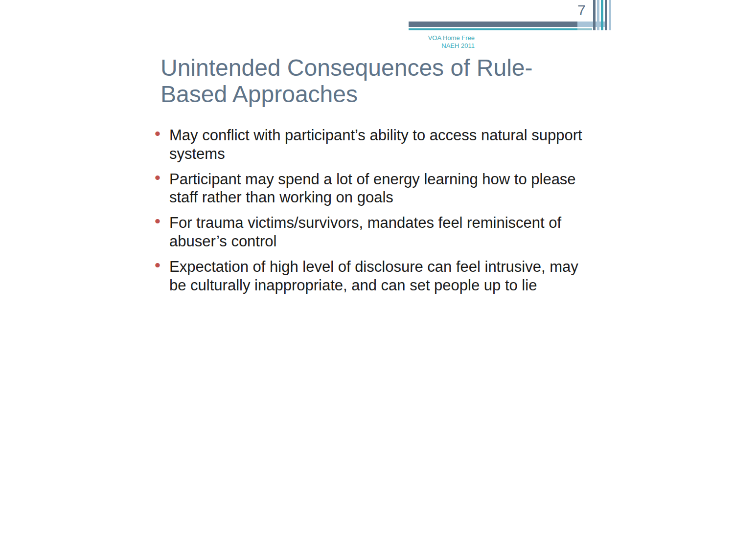7
VOA Home Free
NAEH 2011
Unintended Consequences of Rule-Based Approaches
May conflict with participant’s ability to access natural support systems
Participant may spend a lot of energy learning how to please staff rather than working on goals
For trauma victims/survivors, mandates feel reminiscent of abuser’s control
Expectation of high level of disclosure can feel intrusive, may be culturally inappropriate, and can set people up to lie